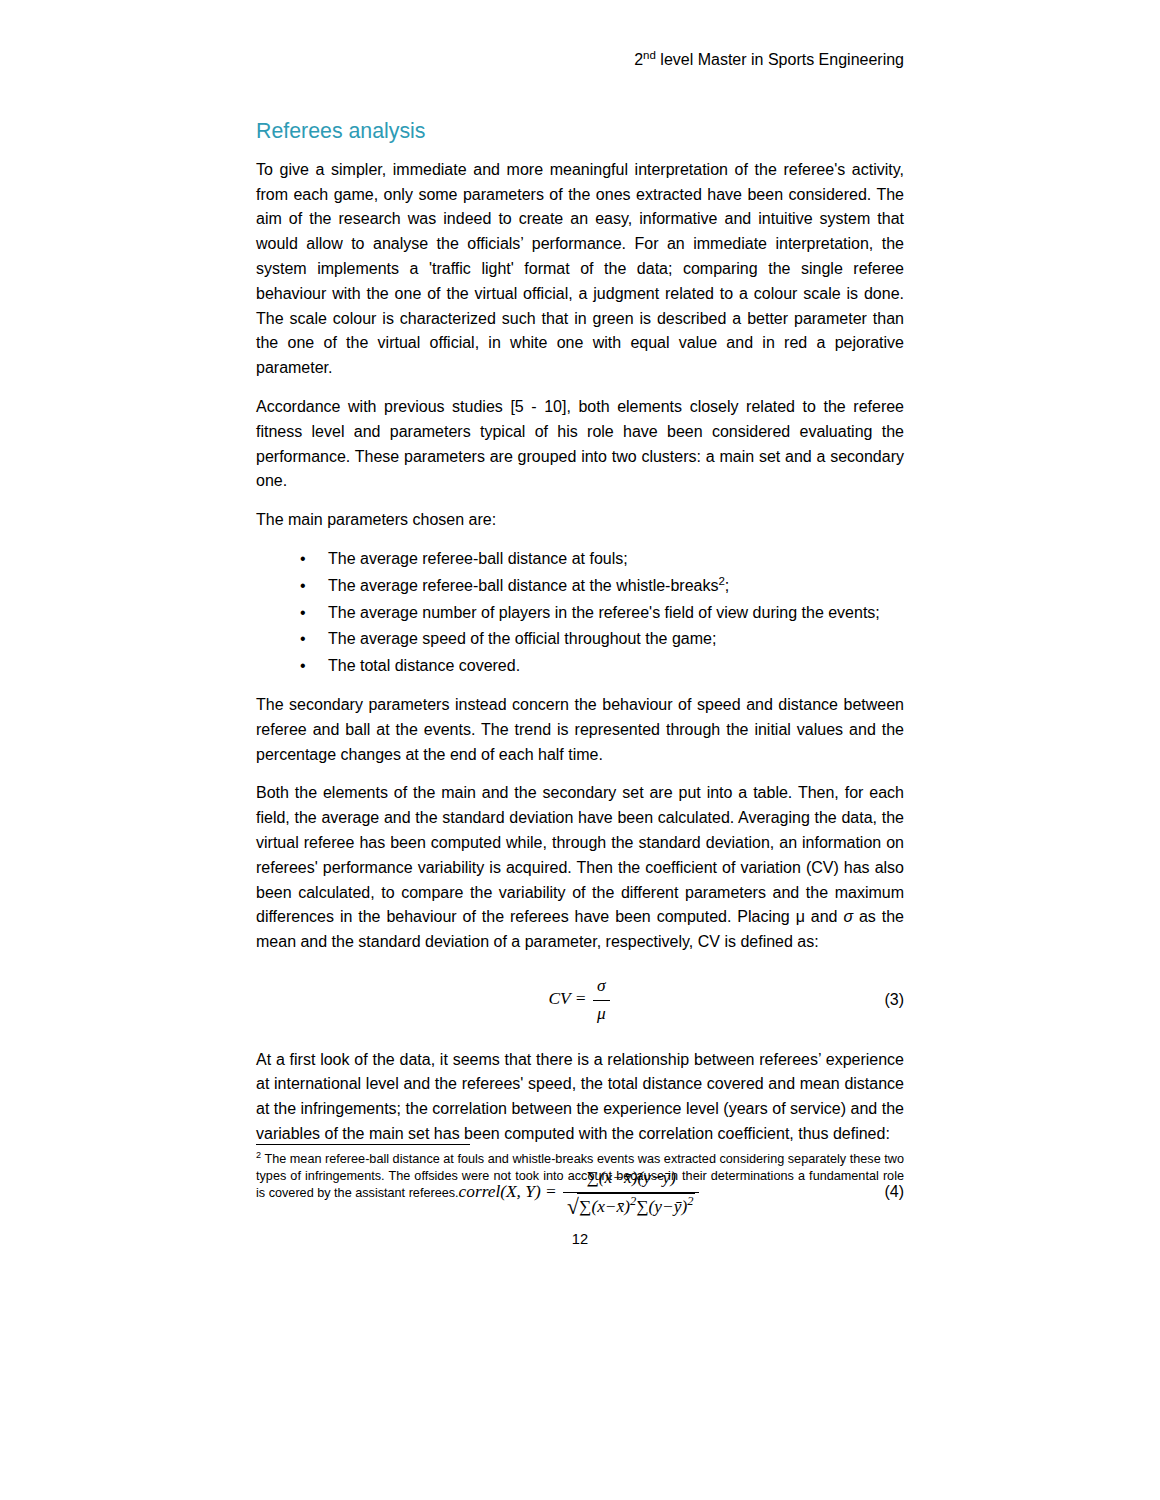2nd level Master in Sports Engineering
Referees analysis
To give a simpler, immediate and more meaningful interpretation of the referee's activity, from each game, only some parameters of the ones extracted have been considered. The aim of the research was indeed to create an easy, informative and intuitive system that would allow to analyse the officials’ performance. For an immediate interpretation, the system implements a 'traffic light' format of the data; comparing the single referee behaviour with the one of the virtual official, a judgment related to a colour scale is done. The scale colour is characterized such that in green is described a better parameter than the one of the virtual official, in white one with equal value and in red a pejorative parameter.
Accordance with previous studies [5 - 10], both elements closely related to the referee fitness level and parameters typical of his role have been considered evaluating the performance. These parameters are grouped into two clusters: a main set and a secondary one.
The main parameters chosen are:
The average referee-ball distance at fouls;
The average referee-ball distance at the whistle-breaks2;
The average number of players in the referee's field of view during the events;
The average speed of the official throughout the game;
The total distance covered.
The secondary parameters instead concern the behaviour of speed and distance between referee and ball at the events. The trend is represented through the initial values and the percentage changes at the end of each half time.
Both the elements of the main and the secondary set are put into a table. Then, for each field, the average and the standard deviation have been calculated. Averaging the data, the virtual referee has been computed while, through the standard deviation, an information on referees' performance variability is acquired. Then the coefficient of variation (CV) has also been calculated, to compare the variability of the different parameters and the maximum differences in the behaviour of the referees have been computed. Placing μ and σ as the mean and the standard deviation of a parameter, respectively, CV is defined as:
CV = σμ (3)
At a first look of the data, it seems that there is a relationship between referees’ experience at international level and the referees' speed, the total distance covered and mean distance at the infringements; the correlation between the experience level (years of service) and the variables of the main set has been computed with the correlation coefficient, thus defined:
correl(X, Y) = ∑(x−x̄)(y−ȳ)∑(x−x̄)2∑(y−ȳ)2 (4)
2 The mean referee-ball distance at fouls and whistle-breaks events was extracted considering separately these two types of infringements. The offsides were not took into account because in their determinations a fundamental role is covered by the assistant referees.
12